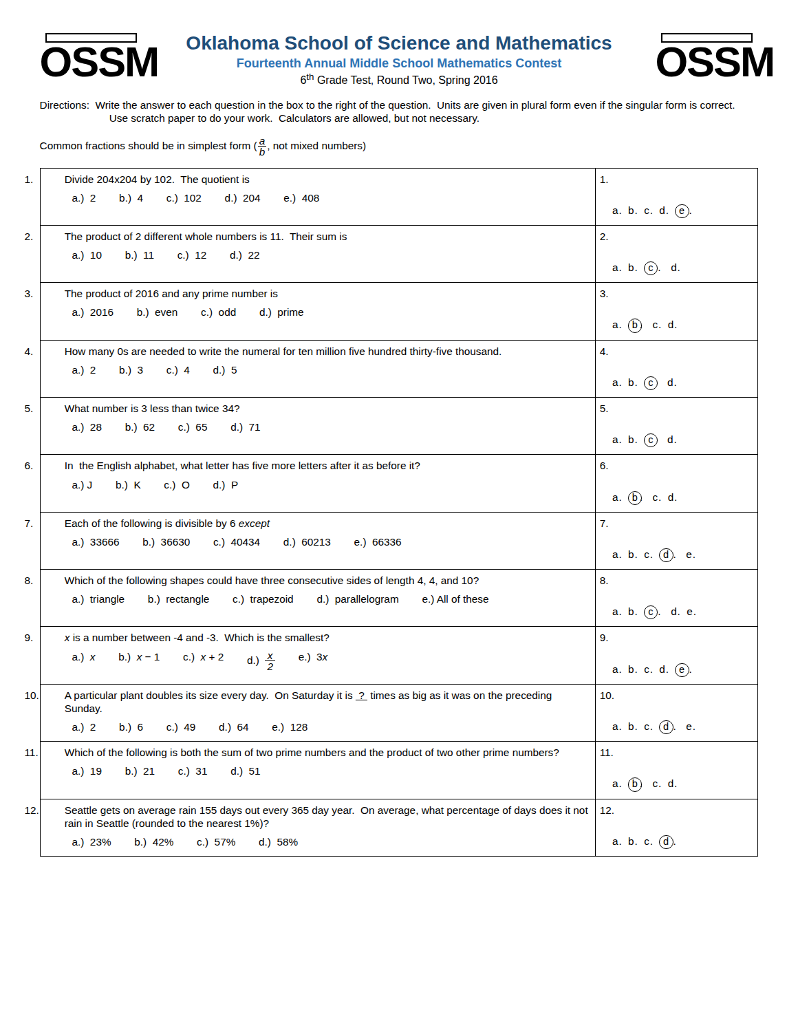OSSM
Oklahoma School of Science and Mathematics
Fourteenth Annual Middle School Mathematics Contest
6th Grade Test, Round Two, Spring 2016
OSSM
Directions: Write the answer to each question in the box to the right of the question. Units are given in plural form even if the singular form is correct. Use scratch paper to do your work. Calculators are allowed, but not necessary.
Common fractions should be in simplest form (ab, not mixed numbers)
| 1. Divide 204x204 by 102. The quotient is a.) 2 b.) 4 c.) 102 d.) 204 e.) 408 | 1. a. b. c. d. e . |
| 2. The product of 2 different whole numbers is 11. Their sum is a.) 10 b.) 11 c.) 12 d.) 22 | 2. a. b. c . d. |
| 3. The product of 2016 and any prime number is a.) 2016 b.) even c.) odd d.) prime | 3. a. b . c. d. |
| 4. How many 0s are needed to write the numeral for ten million five hundred thirty-five thousand. a.) 2 b.) 3 c.) 4 d.) 5 | 4. a. b. c d. |
| 5. What number is 3 less than twice 34? a.) 28 b.) 62 c.) 65 d.) 71 | 5. a. b. c d. |
| 6. In the English alphabet, what letter has five more letters after it as before it? a.) J b.) K c.) O d.) P | 6. a. b . c. d. |
| 7. Each of the following is divisible by 6 except a.) 33666 b.) 36630 c.) 40434 d.) 60213 e.) 66336 | 7. a. b. c. d . e. |
| 8. Which of the following shapes could have three consecutive sides of length 4, 4, and 10? a.) triangle b.) rectangle c.) trapezoid d.) parallelogram e.) All of these | 8. a. b. c . d. e. |
| 9. x is a number between -4 and -3. Which is the smallest? a.) x b.) x − 1 c.) x + 2 d.) x 2 e.) 3 x | 9. a. b. c. d. e . |
| 10. A particular plant doubles its size every day. On Saturday it is ? times as big as it was on the preceding Sunday. a.) 2 b.) 6 c.) 49 d.) 64 e.) 128 | 10. a. b. c. d . e. |
| 11. Which of the following is both the sum of two prime numbers and the product of two other prime numbers? a.) 19 b.) 21 c.) 31 d.) 51 | 11. a. b . c. d. |
| 12. Seattle gets on average rain 155 days out every 365 day year. On average, what percentage of days does it not rain in Seattle (rounded to the nearest 1%)? a.) 23% b.) 42% c.) 57% d.) 58% | 12. a. b. c. d . |